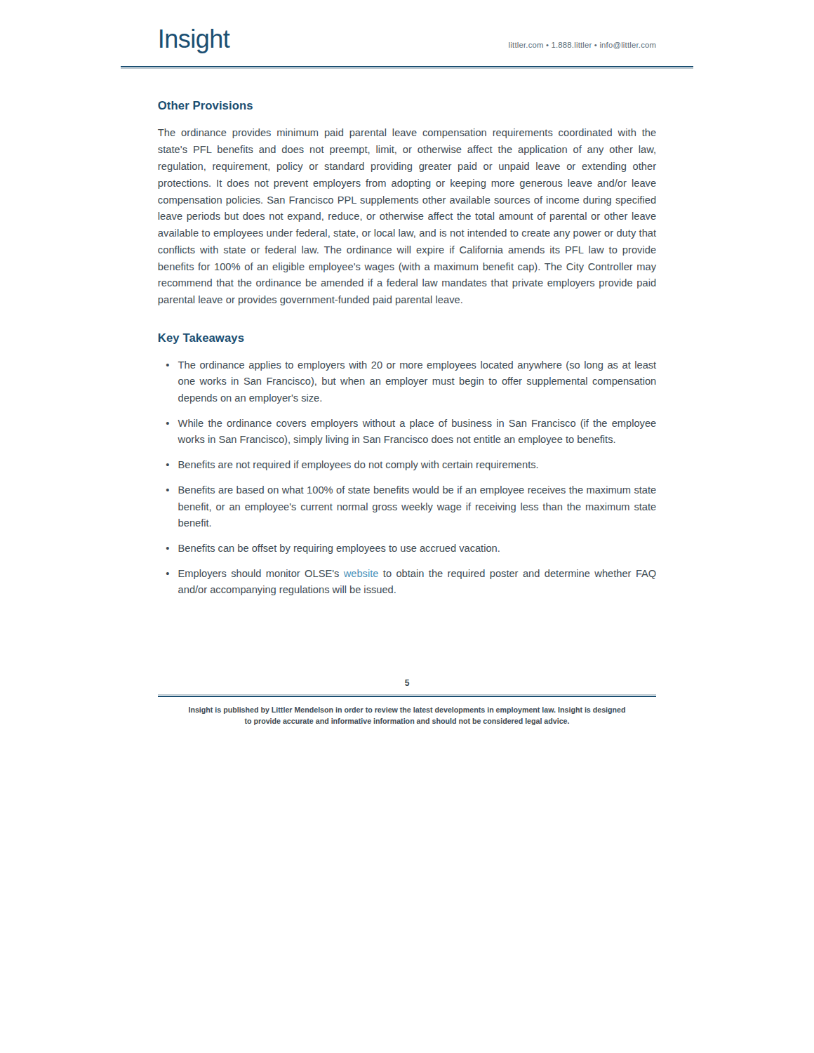Insight
littler.com • 1.888.littler • info@littler.com
Other Provisions
The ordinance provides minimum paid parental leave compensation requirements coordinated with the state's PFL benefits and does not preempt, limit, or otherwise affect the application of any other law, regulation, requirement, policy or standard providing greater paid or unpaid leave or extending other protections. It does not prevent employers from adopting or keeping more generous leave and/or leave compensation policies. San Francisco PPL supplements other available sources of income during specified leave periods but does not expand, reduce, or otherwise affect the total amount of parental or other leave available to employees under federal, state, or local law, and is not intended to create any power or duty that conflicts with state or federal law. The ordinance will expire if California amends its PFL law to provide benefits for 100% of an eligible employee's wages (with a maximum benefit cap). The City Controller may recommend that the ordinance be amended if a federal law mandates that private employers provide paid parental leave or provides government-funded paid parental leave.
Key Takeaways
The ordinance applies to employers with 20 or more employees located anywhere (so long as at least one works in San Francisco), but when an employer must begin to offer supplemental compensation depends on an employer's size.
While the ordinance covers employers without a place of business in San Francisco (if the employee works in San Francisco), simply living in San Francisco does not entitle an employee to benefits.
Benefits are not required if employees do not comply with certain requirements.
Benefits are based on what 100% of state benefits would be if an employee receives the maximum state benefit, or an employee's current normal gross weekly wage if receiving less than the maximum state benefit.
Benefits can be offset by requiring employees to use accrued vacation.
Employers should monitor OLSE's website to obtain the required poster and determine whether FAQ and/or accompanying regulations will be issued.
5
Insight is published by Littler Mendelson in order to review the latest developments in employment law. Insight is designed
to provide accurate and informative information and should not be considered legal advice.